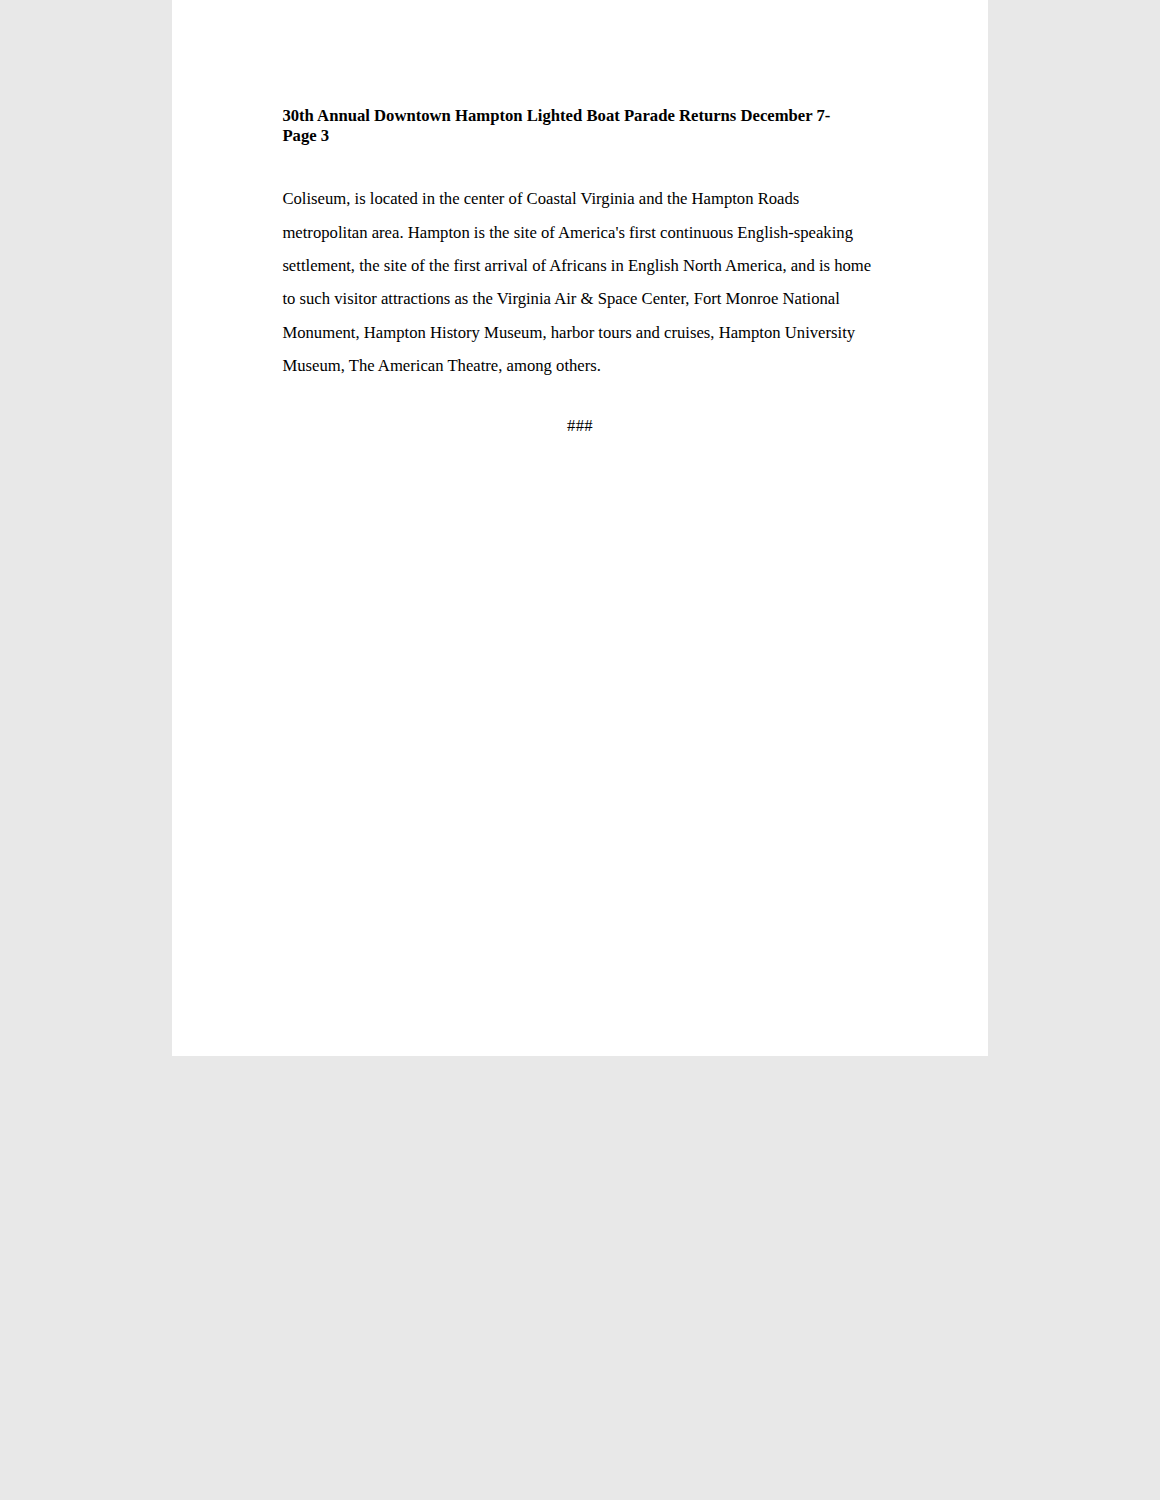30th Annual Downtown Hampton Lighted Boat Parade Returns December 7- Page 3
Coliseum, is located in the center of Coastal Virginia and the Hampton Roads metropolitan area. Hampton is the site of America's first continuous English-speaking settlement, the site of the first arrival of Africans in English North America, and is home to such visitor attractions as the Virginia Air & Space Center, Fort Monroe National Monument, Hampton History Museum, harbor tours and cruises, Hampton University Museum, The American Theatre, among others.
###